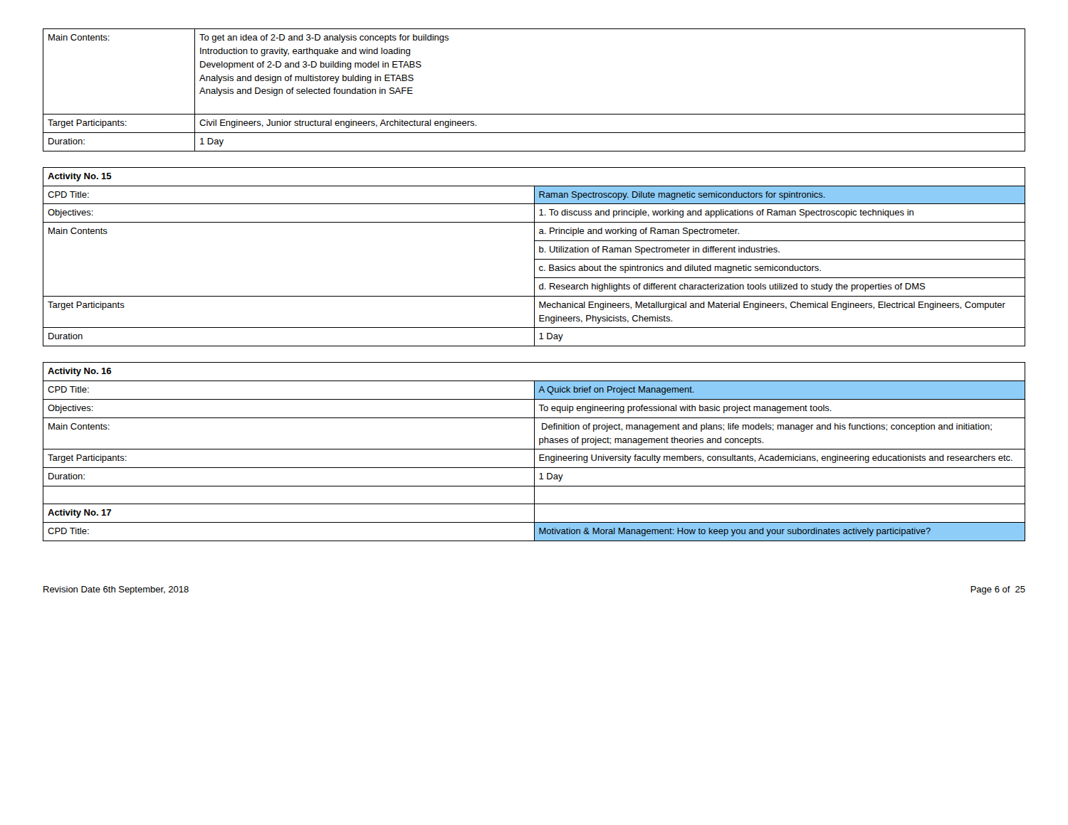| Main Contents: | To get an idea of 2-D and 3-D analysis concepts for buildings Introduction to gravity, earthquake and wind loading Development of 2-D and 3-D building model in ETABS Analysis and design of multistorey bulding in ETABS Analysis and Design of selected foundation in SAFE |
| Target Participants: | Civil Engineers, Junior structural engineers, Architectural engineers. |
| Duration: | 1 Day |
| Activity No. 15 |
| CPD Title: | Raman Spectroscopy. Dilute magnetic semiconductors for spintronics. |
| Objectives: | 1. To discuss and principle, working and applications of Raman Spectroscopic techniques in |
| Main Contents | a. Principle and working of Raman Spectrometer. |
| b. Utilization of Raman Spectrometer in different industries. |
| c. Basics about the spintronics and diluted magnetic semiconductors. |
| d. Research highlights of different characterization tools utilized to study the properties of DMS |
| Target Participants | Mechanical Engineers, Metallurgical and Material Engineers, Chemical Engineers, Electrical Engineers, Computer Engineers, Physicists, Chemists. |
| Duration | 1 Day |
| Activity No. 16 |
| CPD Title: | A Quick brief on Project Management. |
| Objectives: | To equip engineering professional with basic project management tools. |
| Main Contents: | Definition of project, management and plans; life models; manager and his functions; conception and initiation; phases of project; management theories and concepts. |
| Target Participants: | Engineering University faculty members, consultants, Academicians, engineering educationists and researchers etc. |
| Duration: | 1 Day |
| Activity No. 17 | |
| CPD Title: | Motivation & Moral Management: How to keep you and your subordinates actively participative? |
Revision Date 6th September, 2018 Page 6 of 25